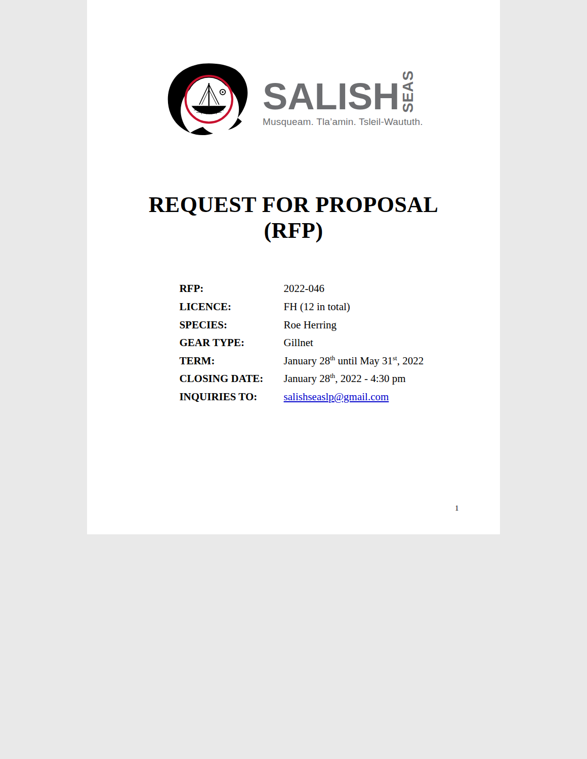SALISH SEAS
Musqueam. Tla’amin. Tsleil-Waututh.
REQUEST FOR PROPOSAL (RFP)
| RFP: | 2022-046 |
| LICENCE: | FH (12 in total) |
| SPECIES: | Roe Herring |
| GEAR TYPE: | Gillnet |
| TERM: | January 28 th until May 31 st , 2022 |
| CLOSING DATE: | January 28 th , 2022 - 4:30 pm |
| INQUIRIES TO: | salishseaslp@gmail.com |
1